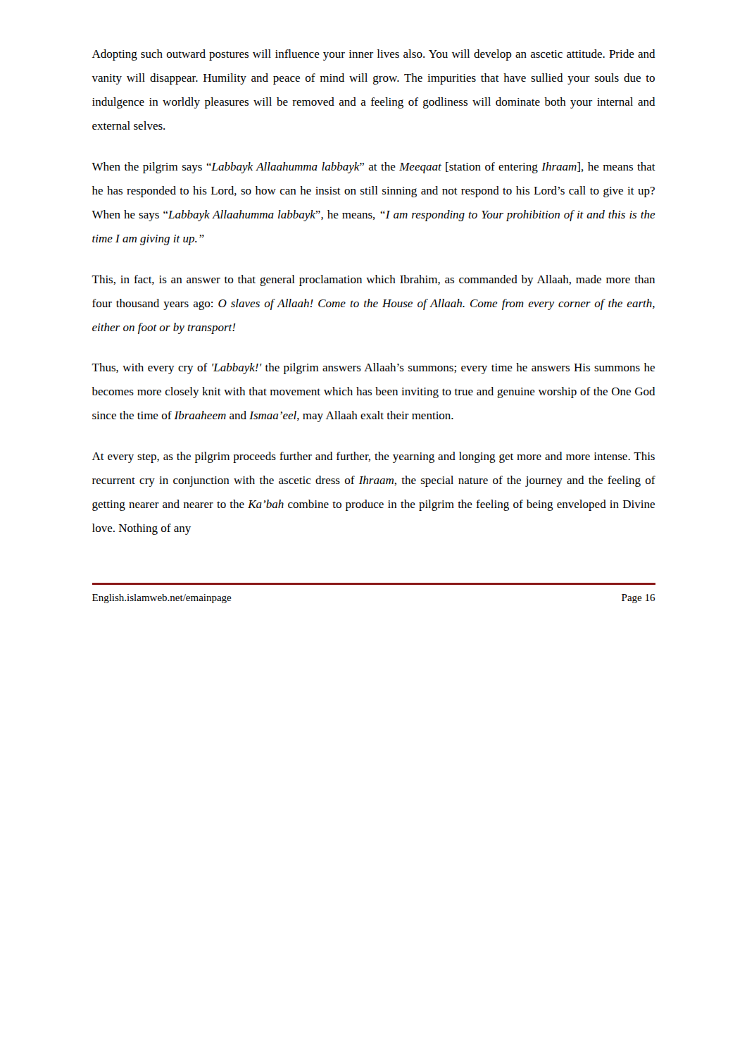Adopting such outward postures will influence your inner lives also. You will develop an ascetic attitude. Pride and vanity will disappear. Humility and peace of mind will grow. The impurities that have sullied your souls due to indulgence in worldly pleasures will be removed and a feeling of godliness will dominate both your internal and external selves.
When the pilgrim says “Labbayk Allaahumma labbayk” at the Meeqaat [station of entering Ihraam], he means that he has responded to his Lord, so how can he insist on still sinning and not respond to his Lord’s call to give it up? When he says “Labbayk Allaahumma labbayk”, he means, “I am responding to Your prohibition of it and this is the time I am giving it up.”
This, in fact, is an answer to that general proclamation which Ibrahim, as commanded by Allaah, made more than four thousand years ago: O slaves of Allaah! Come to the House of Allaah. Come from every corner of the earth, either on foot or by transport!
Thus, with every cry of 'Labbayk!' the pilgrim answers Allaah’s summons; every time he answers His summons he becomes more closely knit with that movement which has been inviting to true and genuine worship of the One God since the time of Ibraaheem and Ismaa’eel, may Allaah exalt their mention.
At every step, as the pilgrim proceeds further and further, the yearning and longing get more and more intense. This recurrent cry in conjunction with the ascetic dress of Ihraam, the special nature of the journey and the feeling of getting nearer and nearer to the Ka’bah combine to produce in the pilgrim the feeling of being enveloped in Divine love. Nothing of any
English.islamweb.net/emainpage Page 16